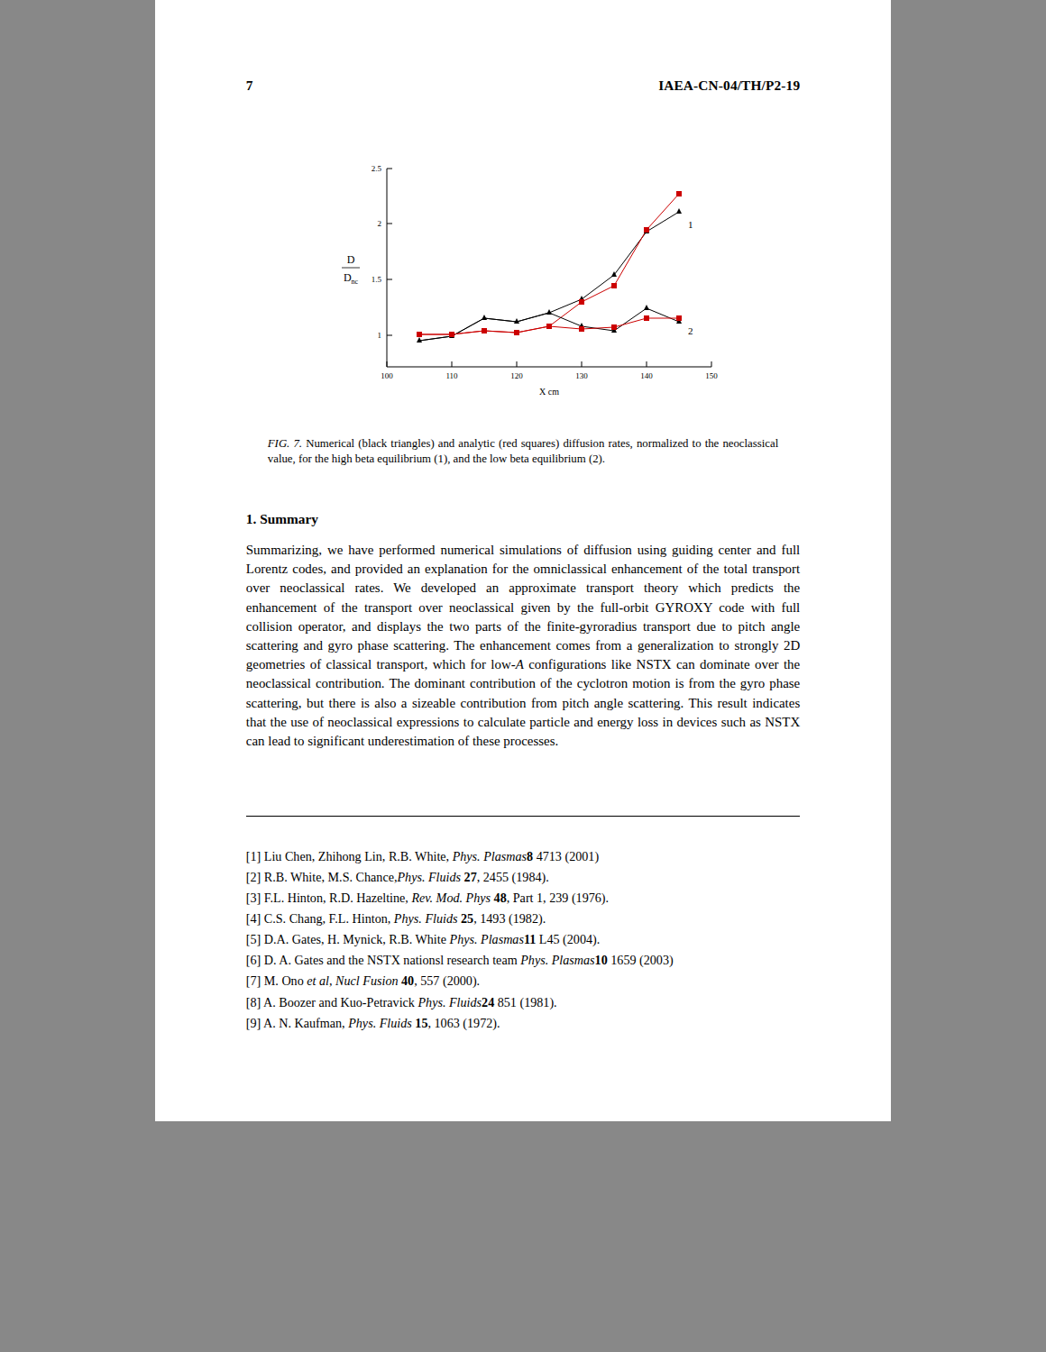7
IAEA-CN-04/TH/P2-19
100 110 120 130 140 150 X cm 1 1.5 2 2.5 D Dnc 1 2
FIG. 7. Numerical (black triangles) and analytic (red squares) diffusion rates, normalized to the neoclassical value, for the high beta equilibrium (1), and the low beta equilibrium (2).
1. Summary
Summarizing, we have performed numerical simulations of diffusion using guiding center and full Lorentz codes, and provided an explanation for the omniclassical enhancement of the total transport over neoclassical rates. We developed an approximate transport theory which predicts the enhancement of the transport over neoclassical given by the full-orbit GYROXY code with full collision operator, and displays the two parts of the finite-gyroradius transport due to pitch angle scattering and gyro phase scattering. The enhancement comes from a generalization to strongly 2D geometries of classical transport, which for low-A configurations like NSTX can dominate over the neoclassical contribution. The dominant contribution of the cyclotron motion is from the gyro phase scattering, but there is also a sizeable contribution from pitch angle scattering. This result indicates that the use of neoclassical expressions to calculate particle and energy loss in devices such as NSTX can lead to significant underestimation of these processes.
[1] Liu Chen, Zhihong Lin, R.B. White, Phys. Plasmas 8 4713 (2001)
[2] R.B. White, M.S. Chance,Phys. Fluids 27, 2455 (1984).
[3] F.L. Hinton, R.D. Hazeltine, Rev. Mod. Phys 48, Part 1, 239 (1976).
[4] C.S. Chang, F.L. Hinton, Phys. Fluids 25, 1493 (1982).
[5] D.A. Gates, H. Mynick, R.B. White Phys. Plasmas 11 L45 (2004).
[6] D. A. Gates and the NSTX nationsl research team Phys. Plasmas 10 1659 (2003)
[7] M. Ono et al, Nucl Fusion 40, 557 (2000).
[8] A. Boozer and Kuo-Petravick Phys. Fluids 24 851 (1981).
[9] A. N. Kaufman, Phys. Fluids 15, 1063 (1972).